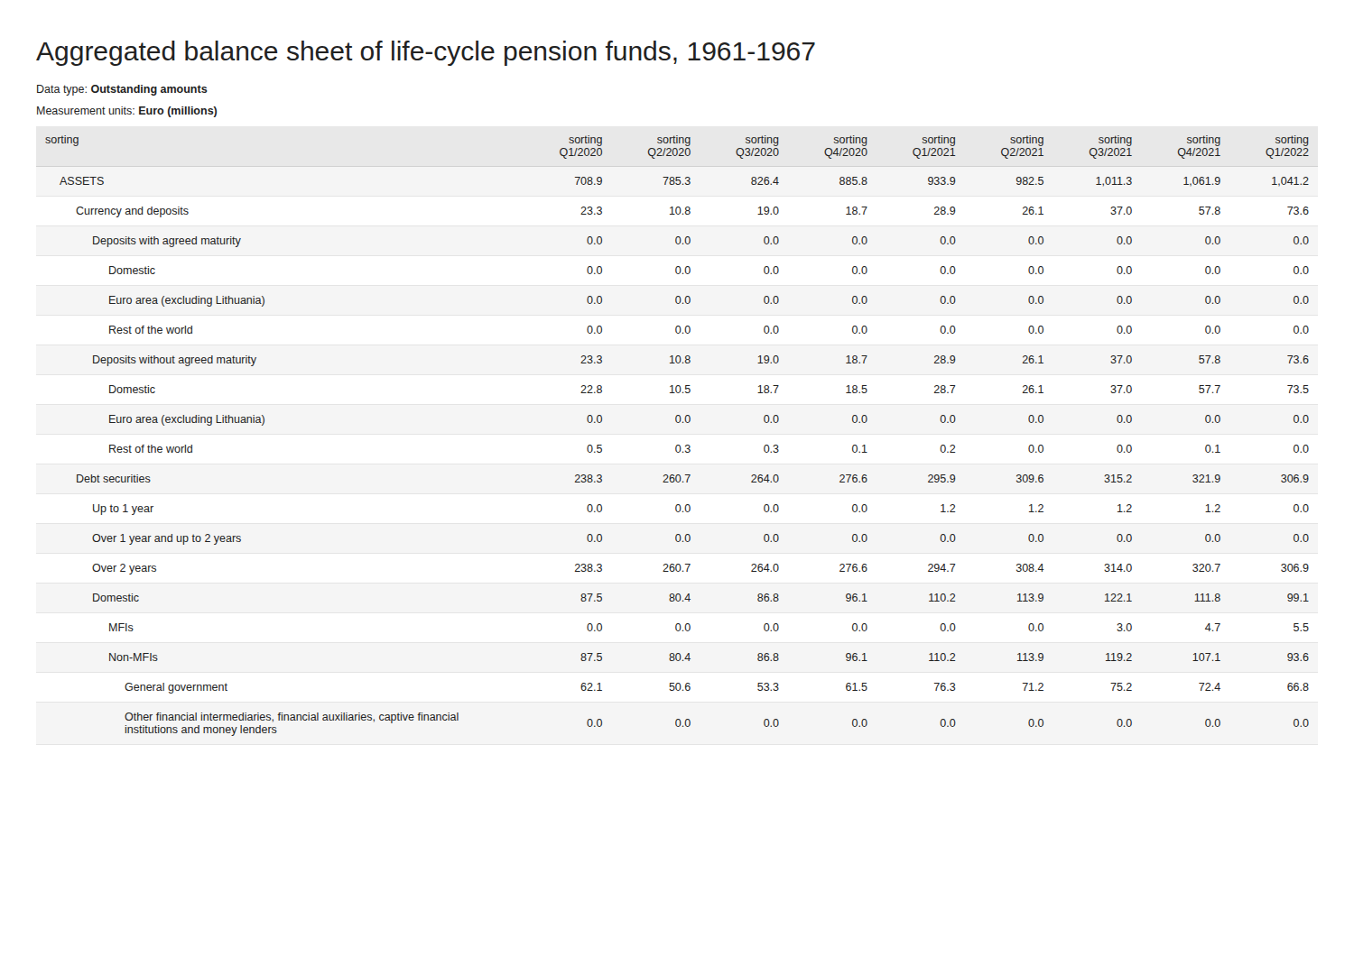Aggregated balance sheet of life-cycle pension funds, 1961-1967
Data type: Outstanding amounts
Measurement units: Euro (millions)
| sorting | sorting Q1/2020 | sorting Q2/2020 | sorting Q3/2020 | sorting Q4/2020 | sorting Q1/2021 | sorting Q2/2021 | sorting Q3/2021 | sorting Q4/2021 | sorting Q1/2022 |
| --- | --- | --- | --- | --- | --- | --- | --- | --- | --- |
| ASSETS | 708.9 | 785.3 | 826.4 | 885.8 | 933.9 | 982.5 | 1,011.3 | 1,061.9 | 1,041.2 |
| Currency and deposits | 23.3 | 10.8 | 19.0 | 18.7 | 28.9 | 26.1 | 37.0 | 57.8 | 73.6 |
| Deposits with agreed maturity | 0.0 | 0.0 | 0.0 | 0.0 | 0.0 | 0.0 | 0.0 | 0.0 | 0.0 |
| Domestic | 0.0 | 0.0 | 0.0 | 0.0 | 0.0 | 0.0 | 0.0 | 0.0 | 0.0 |
| Euro area (excluding Lithuania) | 0.0 | 0.0 | 0.0 | 0.0 | 0.0 | 0.0 | 0.0 | 0.0 | 0.0 |
| Rest of the world | 0.0 | 0.0 | 0.0 | 0.0 | 0.0 | 0.0 | 0.0 | 0.0 | 0.0 |
| Deposits without agreed maturity | 23.3 | 10.8 | 19.0 | 18.7 | 28.9 | 26.1 | 37.0 | 57.8 | 73.6 |
| Domestic | 22.8 | 10.5 | 18.7 | 18.5 | 28.7 | 26.1 | 37.0 | 57.7 | 73.5 |
| Euro area (excluding Lithuania) | 0.0 | 0.0 | 0.0 | 0.0 | 0.0 | 0.0 | 0.0 | 0.0 | 0.0 |
| Rest of the world | 0.5 | 0.3 | 0.3 | 0.1 | 0.2 | 0.0 | 0.0 | 0.1 | 0.0 |
| Debt securities | 238.3 | 260.7 | 264.0 | 276.6 | 295.9 | 309.6 | 315.2 | 321.9 | 306.9 |
| Up to 1 year | 0.0 | 0.0 | 0.0 | 0.0 | 1.2 | 1.2 | 1.2 | 1.2 | 0.0 |
| Over 1 year and up to 2 years | 0.0 | 0.0 | 0.0 | 0.0 | 0.0 | 0.0 | 0.0 | 0.0 | 0.0 |
| Over 2 years | 238.3 | 260.7 | 264.0 | 276.6 | 294.7 | 308.4 | 314.0 | 320.7 | 306.9 |
| Domestic | 87.5 | 80.4 | 86.8 | 96.1 | 110.2 | 113.9 | 122.1 | 111.8 | 99.1 |
| MFIs | 0.0 | 0.0 | 0.0 | 0.0 | 0.0 | 0.0 | 3.0 | 4.7 | 5.5 |
| Non-MFIs | 87.5 | 80.4 | 86.8 | 96.1 | 110.2 | 113.9 | 119.2 | 107.1 | 93.6 |
| General government | 62.1 | 50.6 | 53.3 | 61.5 | 76.3 | 71.2 | 75.2 | 72.4 | 66.8 |
| Other financial intermediaries, financial auxiliaries, captive financial institutions and money lenders | 0.0 | 0.0 | 0.0 | 0.0 | 0.0 | 0.0 | 0.0 | 0.0 | 0.0 |